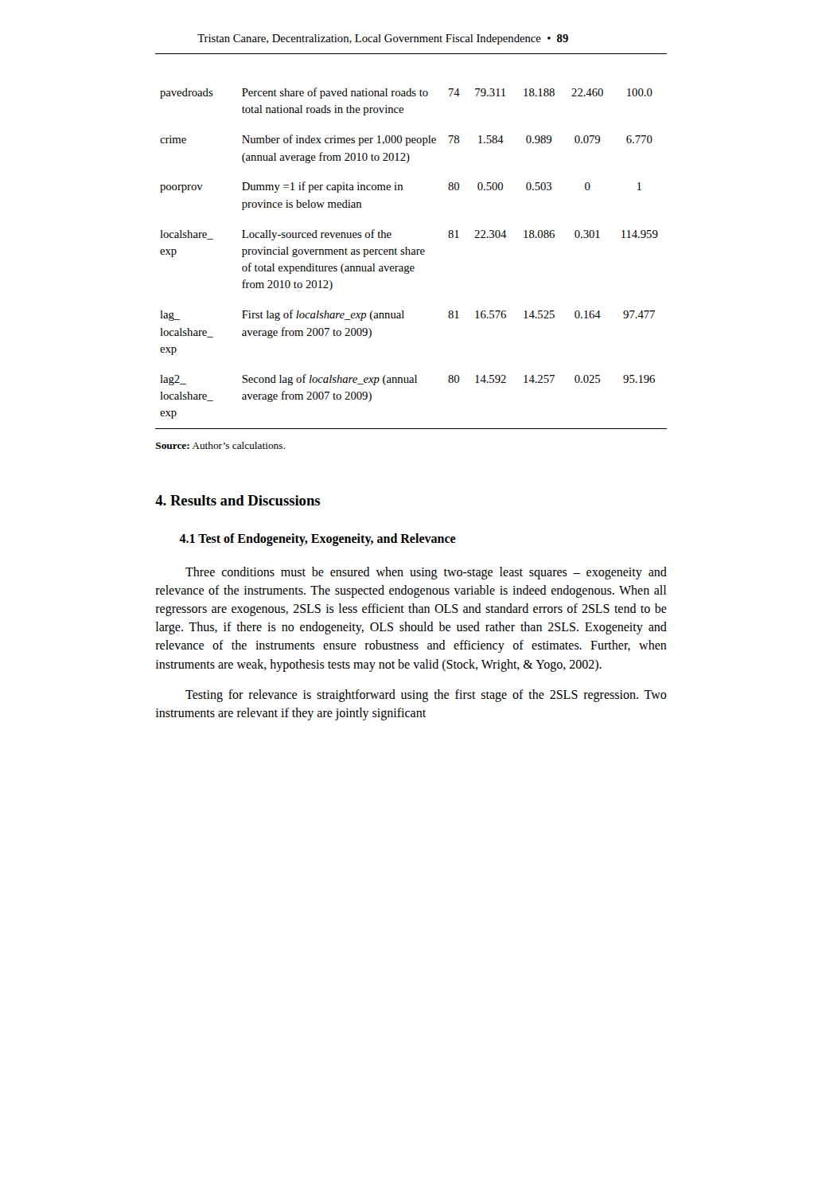Tristan Canare, Decentralization, Local Government Fiscal Independence • 89
| pavedroads | Percent share of paved national roads to total national roads in the province | 74 | 79.311 | 18.188 | 22.460 | 100.0 |
| crime | Number of index crimes per 1,000 people (annual average from 2010 to 2012) | 78 | 1.584 | 0.989 | 0.079 | 6.770 |
| poorprov | Dummy =1 if per capita income in province is below median | 80 | 0.500 | 0.503 | 0 | 1 |
| localshare_ exp | Locally-sourced revenues of the provincial government as percent share of total expenditures (annual average from 2010 to 2012) | 81 | 22.304 | 18.086 | 0.301 | 114.959 |
| lag_ localshare_ exp | First lag of localshare_exp (annual average from 2007 to 2009) | 81 | 16.576 | 14.525 | 0.164 | 97.477 |
| lag2_ localshare_ exp | Second lag of localshare_exp (annual average from 2007 to 2009) | 80 | 14.592 | 14.257 | 0.025 | 95.196 |
Source: Author’s calculations.
4. Results and Discussions
4.1 Test of Endogeneity, Exogeneity, and Relevance
Three conditions must be ensured when using two-stage least squares – exogeneity and relevance of the instruments. The suspected endogenous variable is indeed endogenous. When all regressors are exogenous, 2SLS is less efficient than OLS and standard errors of 2SLS tend to be large. Thus, if there is no endogeneity, OLS should be used rather than 2SLS. Exogeneity and relevance of the instruments ensure robustness and efficiency of estimates. Further, when instruments are weak, hypothesis tests may not be valid (Stock, Wright, & Yogo, 2002).
Testing for relevance is straightforward using the first stage of the 2SLS regression. Two instruments are relevant if they are jointly significant